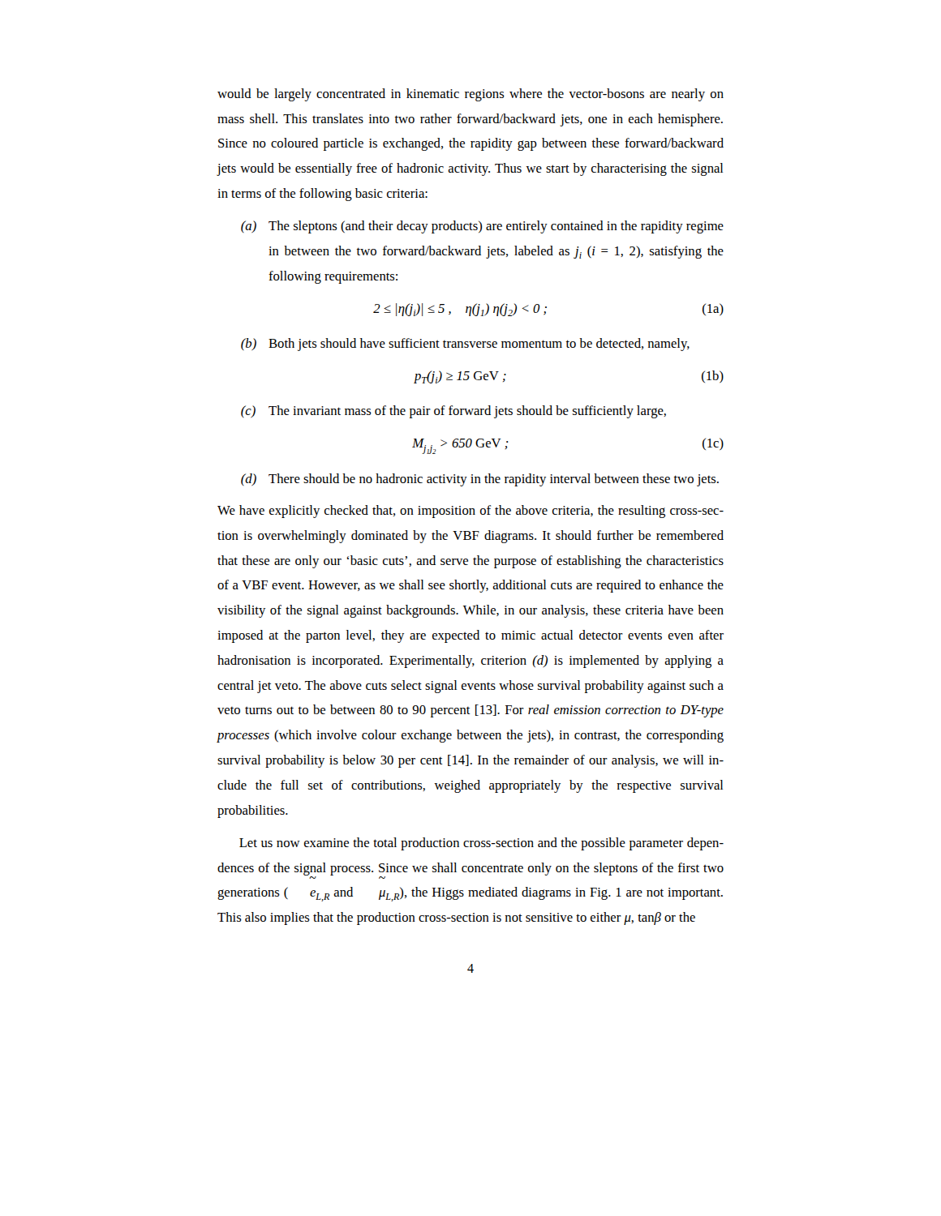would be largely concentrated in kinematic regions where the vector-bosons are nearly on mass shell. This translates into two rather forward/backward jets, one in each hemisphere. Since no coloured particle is exchanged, the rapidity gap between these forward/backward jets would be essentially free of hadronic activity. Thus we start by characterising the signal in terms of the following basic criteria:
(a)
The sleptons (and their decay products) are entirely contained in the rapidity regime in between the two forward/backward jets, labeled as ji (i = 1, 2), satisfying the following requirements:
2 ≤ |η(ji)| ≤ 5 , η(j1) η(j2) < 0 ;
(1a)
(b)
Both jets should have sufficient transverse momentum to be detected, namely,
pT(ji) ≥ 15 GeV ;
(1b)
(c)
The invariant mass of the pair of forward jets should be sufficiently large,
Mj1j2 > 650 GeV ;
(1c)
(d)
There should be no hadronic activity in the rapidity interval between these two jets.
We have explicitly checked that, on imposition of the above criteria, the resulting cross-section is overwhelmingly dominated by the VBF diagrams. It should further be remembered that these are only our ‘basic cuts’, and serve the purpose of establishing the characteristics of a VBF event. However, as we shall see shortly, additional cuts are required to enhance the visibility of the signal against backgrounds. While, in our analysis, these criteria have been imposed at the parton level, they are expected to mimic actual detector events even after hadronisation is incorporated. Experimentally, criterion (d) is implemented by applying a central jet veto. The above cuts select signal events whose survival probability against such a veto turns out to be between 80 to 90 percent [13]. For real emission correction to DY-type processes (which involve colour exchange between the jets), in contrast, the corresponding survival probability is below 30 per cent [14]. In the remainder of our analysis, we will include the full set of contributions, weighed appropriately by the respective survival probabilities.
Let us now examine the total production cross-section and the possible parameter dependences of the signal process. Since we shall concentrate only on the sleptons of the first two generations (~e L,R and ~μ L,R), the Higgs mediated diagrams in Fig. 1 are not important. This also implies that the production cross-section is not sensitive to either μ, tan β or the
4